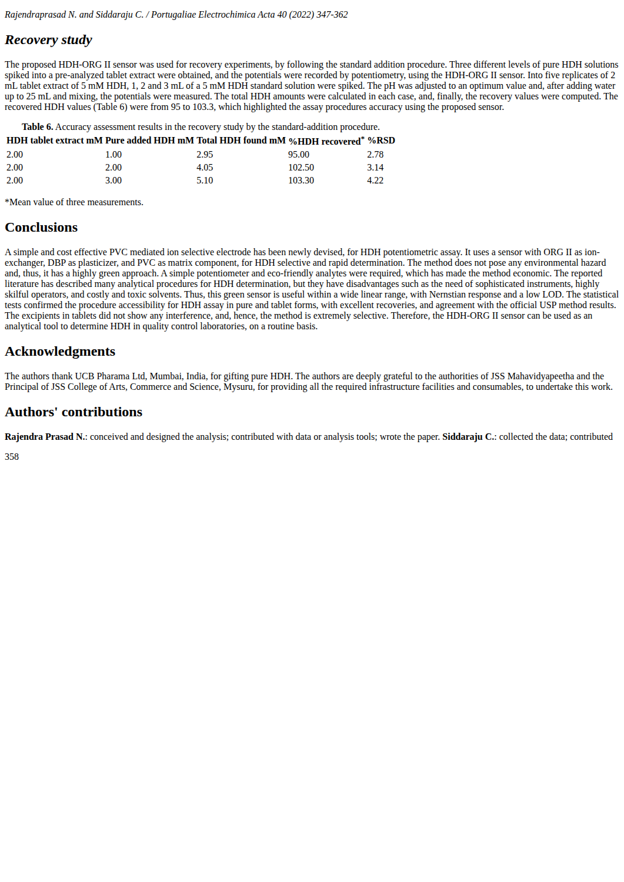Rajendraprasad N. and Siddaraju C. / Portugaliae Electrochimica Acta 40 (2022) 347-362
Recovery study
The proposed HDH-ORG II sensor was used for recovery experiments, by following the standard addition procedure. Three different levels of pure HDH solutions spiked into a pre-analyzed tablet extract were obtained, and the potentials were recorded by potentiometry, using the HDH-ORG II sensor. Into five replicates of 2 mL tablet extract of 5 mM HDH, 1, 2 and 3 mL of a 5 mM HDH standard solution were spiked. The pH was adjusted to an optimum value and, after adding water up to 25 mL and mixing, the potentials were measured. The total HDH amounts were calculated in each case, and, finally, the recovery values were computed. The recovered HDH values (Table 6) were from 95 to 103.3, which highlighted the assay procedures accuracy using the proposed sensor.
Table 6. Accuracy assessment results in the recovery study by the standard-addition procedure.
| HDH tablet extract mM | Pure added HDH mM | Total HDH found mM | %HDH recovered * | %RSD |
| --- | --- | --- | --- | --- |
| 2.00 | 1.00 | 2.95 | 95.00 | 2.78 |
| 2.00 | 2.00 | 4.05 | 102.50 | 3.14 |
| 2.00 | 3.00 | 5.10 | 103.30 | 4.22 |
*Mean value of three measurements.
Conclusions
A simple and cost effective PVC mediated ion selective electrode has been newly devised, for HDH potentiometric assay. It uses a sensor with ORG II as ion-exchanger, DBP as plasticizer, and PVC as matrix component, for HDH selective and rapid determination. The method does not pose any environmental hazard and, thus, it has a highly green approach. A simple potentiometer and eco-friendly analytes were required, which has made the method economic. The reported literature has described many analytical procedures for HDH determination, but they have disadvantages such as the need of sophisticated instruments, highly skilful operators, and costly and toxic solvents. Thus, this green sensor is useful within a wide linear range, with Nernstian response and a low LOD. The statistical tests confirmed the procedure accessibility for HDH assay in pure and tablet forms, with excellent recoveries, and agreement with the official USP method results. The excipients in tablets did not show any interference, and, hence, the method is extremely selective. Therefore, the HDH-ORG II sensor can be used as an analytical tool to determine HDH in quality control laboratories, on a routine basis.
Acknowledgments
The authors thank UCB Pharama Ltd, Mumbai, India, for gifting pure HDH. The authors are deeply grateful to the authorities of JSS Mahavidyapeetha and the Principal of JSS College of Arts, Commerce and Science, Mysuru, for providing all the required infrastructure facilities and consumables, to undertake this work.
Authors' contributions
Rajendra Prasad N.: conceived and designed the analysis; contributed with data or analysis tools; wrote the paper. Siddaraju C.: collected the data; contributed
358